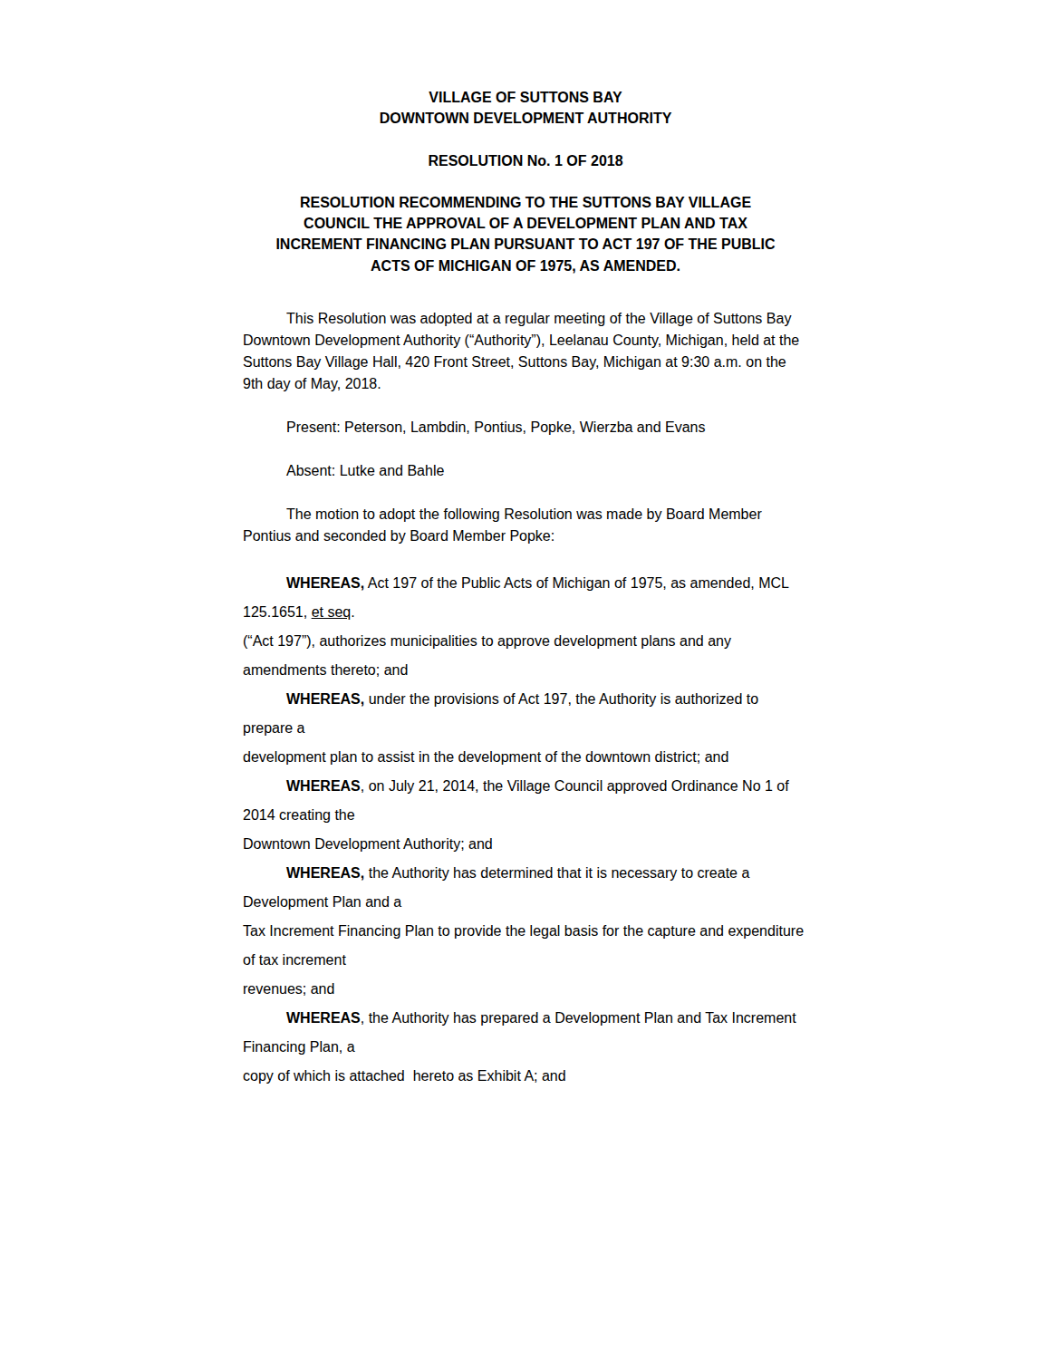VILLAGE OF SUTTONS BAY
DOWNTOWN DEVELOPMENT AUTHORITY
RESOLUTION No. 1 OF 2018
RESOLUTION RECOMMENDING TO THE SUTTONS BAY VILLAGE
COUNCIL THE APPROVAL OF A DEVELOPMENT PLAN AND TAX
INCREMENT FINANCING PLAN PURSUANT TO ACT 197 OF THE PUBLIC
ACTS OF MICHIGAN OF 1975, AS AMENDED.
This Resolution was adopted at a regular meeting of the Village of Suttons Bay Downtown Development Authority (“Authority”), Leelanau County, Michigan, held at the Suttons Bay Village Hall, 420 Front Street, Suttons Bay, Michigan at 9:30 a.m. on the 9th day of May, 2018.
Present: Peterson, Lambdin, Pontius, Popke, Wierzba and Evans
Absent: Lutke and Bahle
The motion to adopt the following Resolution was made by Board Member Pontius and seconded by Board Member Popke:
WHEREAS, Act 197 of the Public Acts of Michigan of 1975, as amended, MCL 125.1651, et seq.
(“Act 197”), authorizes municipalities to approve development plans and any amendments thereto; and
WHEREAS, under the provisions of Act 197, the Authority is authorized to prepare a
development plan to assist in the development of the downtown district; and
WHEREAS, on July 21, 2014, the Village Council approved Ordinance No 1 of 2014 creating the
Downtown Development Authority; and
WHEREAS, the Authority has determined that it is necessary to create a Development Plan and a
Tax Increment Financing Plan to provide the legal basis for the capture and expenditure of tax increment
revenues; and
WHEREAS, the Authority has prepared a Development Plan and Tax Increment Financing Plan, a
copy of which is attached hereto as Exhibit A; and